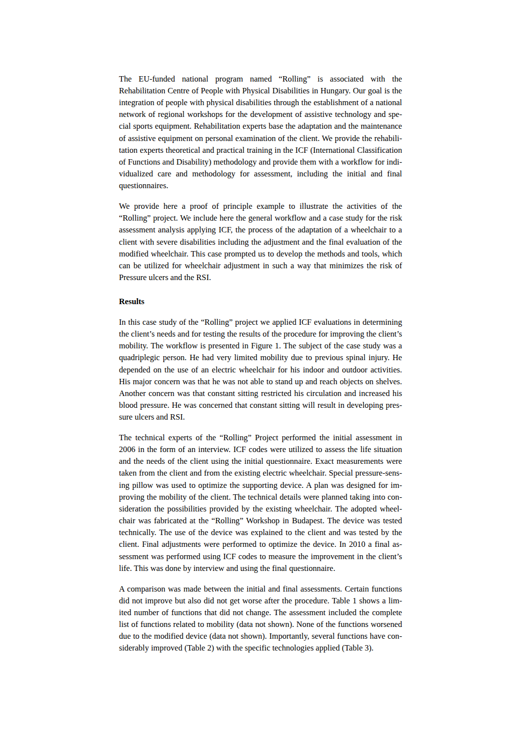The EU-funded national program named “Rolling” is associated with the Rehabilitation Centre of People with Physical Disabilities in Hungary. Our goal is the integration of people with physical disabilities through the establishment of a national network of regional workshops for the development of assistive technology and special sports equipment. Rehabilitation experts base the adaptation and the maintenance of assistive equipment on personal examination of the client. We provide the rehabilitation experts theoretical and practical training in the ICF (International Classification of Functions and Disability) methodology and provide them with a workflow for individualized care and methodology for assessment, including the initial and final questionnaires.
We provide here a proof of principle example to illustrate the activities of the “Rolling” project. We include here the general workflow and a case study for the risk assessment analysis applying ICF, the process of the adaptation of a wheelchair to a client with severe disabilities including the adjustment and the final evaluation of the modified wheelchair. This case prompted us to develop the methods and tools, which can be utilized for wheelchair adjustment in such a way that minimizes the risk of Pressure ulcers and the RSI.
Results
In this case study of the “Rolling” project we applied ICF evaluations in determining the client’s needs and for testing the results of the procedure for improving the client’s mobility. The workflow is presented in Figure 1. The subject of the case study was a quadriplegic person. He had very limited mobility due to previous spinal injury. He depended on the use of an electric wheelchair for his indoor and outdoor activities. His major concern was that he was not able to stand up and reach objects on shelves. Another concern was that constant sitting restricted his circulation and increased his blood pressure. He was concerned that constant sitting will result in developing pressure ulcers and RSI.
The technical experts of the “Rolling” Project performed the initial assessment in 2006 in the form of an interview. ICF codes were utilized to assess the life situation and the needs of the client using the initial questionnaire. Exact measurements were taken from the client and from the existing electric wheelchair. Special pressure-sensing pillow was used to optimize the supporting device. A plan was designed for improving the mobility of the client. The technical details were planned taking into consideration the possibilities provided by the existing wheelchair. The adopted wheelchair was fabricated at the “Rolling” Workshop in Budapest. The device was tested technically. The use of the device was explained to the client and was tested by the client. Final adjustments were performed to optimize the device. In 2010 a final assessment was performed using ICF codes to measure the improvement in the client’s life. This was done by interview and using the final questionnaire.
A comparison was made between the initial and final assessments. Certain functions did not improve but also did not get worse after the procedure. Table 1 shows a limited number of functions that did not change. The assessment included the complete list of functions related to mobility (data not shown). None of the functions worsened due to the modified device (data not shown). Importantly, several functions have considerably improved (Table 2) with the specific technologies applied (Table 3).